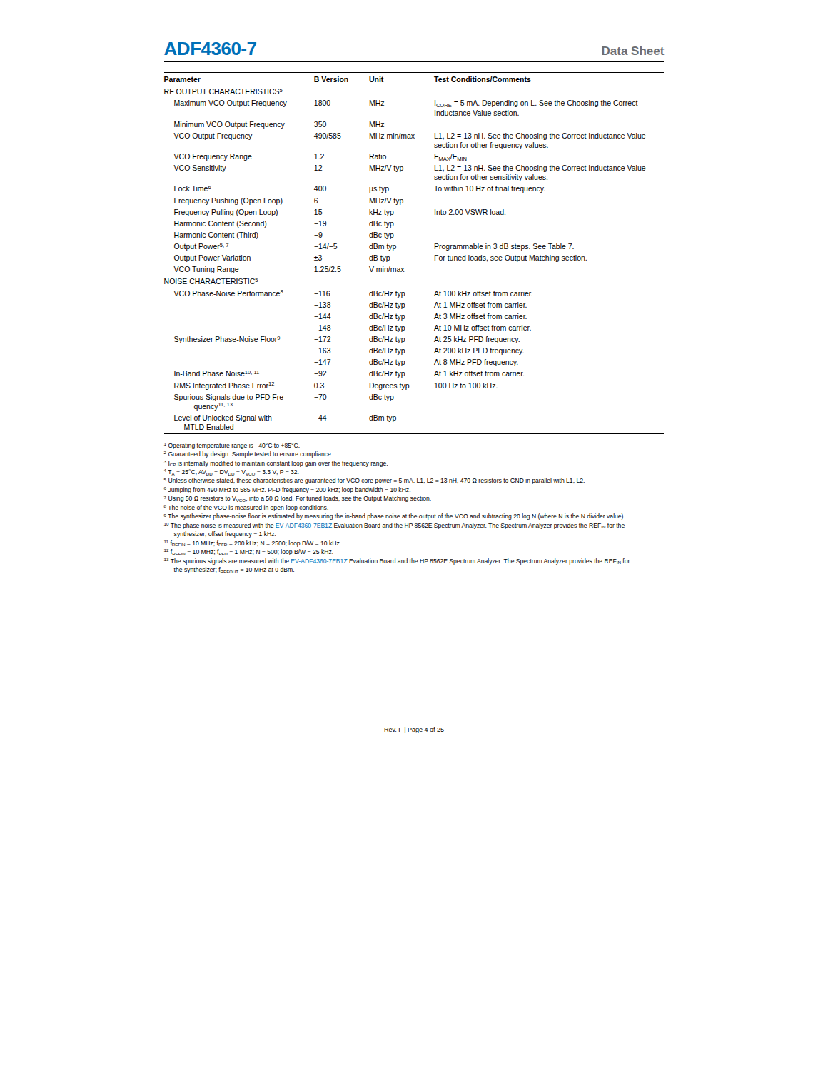ADF4360-7
Data Sheet
| Parameter | B Version | Unit | Test Conditions/Comments |
| --- | --- | --- | --- |
| RF OUTPUT CHARACTERISTICS 5 | | | |
| Maximum VCO Output Frequency | 1800 | MHz | I CORE = 5 mA. Depending on L. See the Choosing the Correct Inductance Value section. |
| Minimum VCO Output Frequency | 350 | MHz | |
| VCO Output Frequency | 490/585 | MHz min/max | L1, L2 = 13 nH. See the Choosing the Correct Inductance Value section for other frequency values. |
| VCO Frequency Range | 1.2 | Ratio | F MAX /F MIN |
| VCO Sensitivity | 12 | MHz/V typ | L1, L2 = 13 nH. See the Choosing the Correct Inductance Value section for other sensitivity values. |
| Lock Time 6 | 400 | µs typ | To within 10 Hz of final frequency. |
| Frequency Pushing (Open Loop) | 6 | MHz/V typ | |
| Frequency Pulling (Open Loop) | 15 | kHz typ | Into 2.00 VSWR load. |
| Harmonic Content (Second) | −19 | dBc typ | |
| Harmonic Content (Third) | −9 | dBc typ | |
| Output Power 5, 7 | −14/−5 | dBm typ | Programmable in 3 dB steps. See Table 7. |
| Output Power Variation | ±3 | dB typ | For tuned loads, see Output Matching section. |
| VCO Tuning Range | 1.25/2.5 | V min/max | |
| NOISE CHARACTERISTIC 5 | | | |
| VCO Phase-Noise Performance 8 | −116 | dBc/Hz typ | At 100 kHz offset from carrier. |
| | −138 | dBc/Hz typ | At 1 MHz offset from carrier. |
| | −144 | dBc/Hz typ | At 3 MHz offset from carrier. |
| | −148 | dBc/Hz typ | At 10 MHz offset from carrier. |
| Synthesizer Phase-Noise Floor 9 | −172 | dBc/Hz typ | At 25 kHz PFD frequency. |
| | −163 | dBc/Hz typ | At 200 kHz PFD frequency. |
| | −147 | dBc/Hz typ | At 8 MHz PFD frequency. |
| In-Band Phase Noise 10, 11 | −92 | dBc/Hz typ | At 1 kHz offset from carrier. |
| RMS Integrated Phase Error 12 | 0.3 | Degrees typ | 100 Hz to 100 kHz. |
| Spurious Signals due to PFD Fre- quency 11, 13 | −70 | dBc typ | |
| Level of Unlocked Signal with MTLD Enabled | −44 | dBm typ | |
1 Operating temperature range is −40°C to +85°C.
2 Guaranteed by design. Sample tested to ensure compliance.
3 ICP is internally modified to maintain constant loop gain over the frequency range.
4 TA = 25°C; AVDD = DVDD = VVCO = 3.3 V; P = 32.
5 Unless otherwise stated, these characteristics are guaranteed for VCO core power = 5 mA. L1, L2 = 13 nH, 470 Ω resistors to GND in parallel with L1, L2.
6 Jumping from 490 MHz to 585 MHz. PFD frequency = 200 kHz; loop bandwidth = 10 kHz.
7 Using 50 Ω resistors to VVCO, into a 50 Ω load. For tuned loads, see the Output Matching section.
8 The noise of the VCO is measured in open-loop conditions.
9 The synthesizer phase-noise floor is estimated by measuring the in-band phase noise at the output of the VCO and subtracting 20 log N (where N is the N divider value).
10 The phase noise is measured with the EV-ADF4360-7EB1Z Evaluation Board and the HP 8562E Spectrum Analyzer. The Spectrum Analyzer provides the REFIN for the
synthesizer; offset frequency = 1 kHz.
11 fREFIN = 10 MHz; fPFD = 200 kHz; N = 2500; loop B/W = 10 kHz.
12 fREFIN = 10 MHz; fPFD = 1 MHz; N = 500; loop B/W = 25 kHz.
13 The spurious signals are measured with the EV-ADF4360-7EB1Z Evaluation Board and the HP 8562E Spectrum Analyzer. The Spectrum Analyzer provides the REFIN for
the synthesizer; fREFOUT = 10 MHz at 0 dBm.
Rev. F | Page 4 of 25